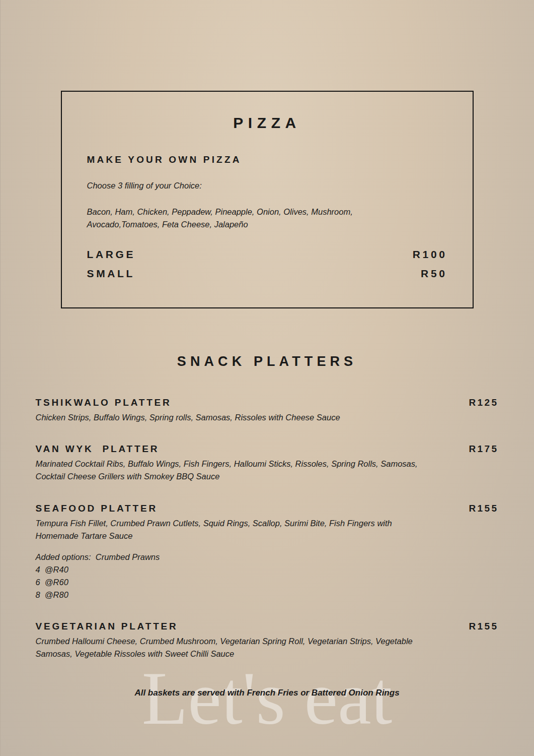Let's eat
PIZZA
MAKE YOUR OWN PIZZA
Choose 3 filling of your Choice:
Bacon, Ham, Chicken, Peppadew, Pineapple, Onion, Olives, Mushroom, Avocado,Tomatoes, Feta Cheese, Jalapeño
LARGE R100
SMALL R50
SNACK PLATTERS
TSHIKWALO PLATTER R125
Chicken Strips, Buffalo Wings, Spring rolls, Samosas, Rissoles with Cheese Sauce
VAN WYK PLATTER R175
Marinated Cocktail Ribs, Buffalo Wings, Fish Fingers, Halloumi Sticks, Rissoles, Spring Rolls, Samosas, Cocktail Cheese Grillers with Smokey BBQ Sauce
SEAFOOD PLATTER R155
Tempura Fish Fillet, Crumbed Prawn Cutlets, Squid Rings, Scallop, Surimi Bite, Fish Fingers with Homemade Tartare Sauce
Added options: Crumbed Prawns 4 @R40 6 @R60 8 @R80
VEGETARIAN PLATTER R155
Crumbed Halloumi Cheese, Crumbed Mushroom, Vegetarian Spring Roll, Vegetarian Strips, Vegetable Samosas, Vegetable Rissoles with Sweet Chilli Sauce
All baskets are served with French Fries or Battered Onion Rings